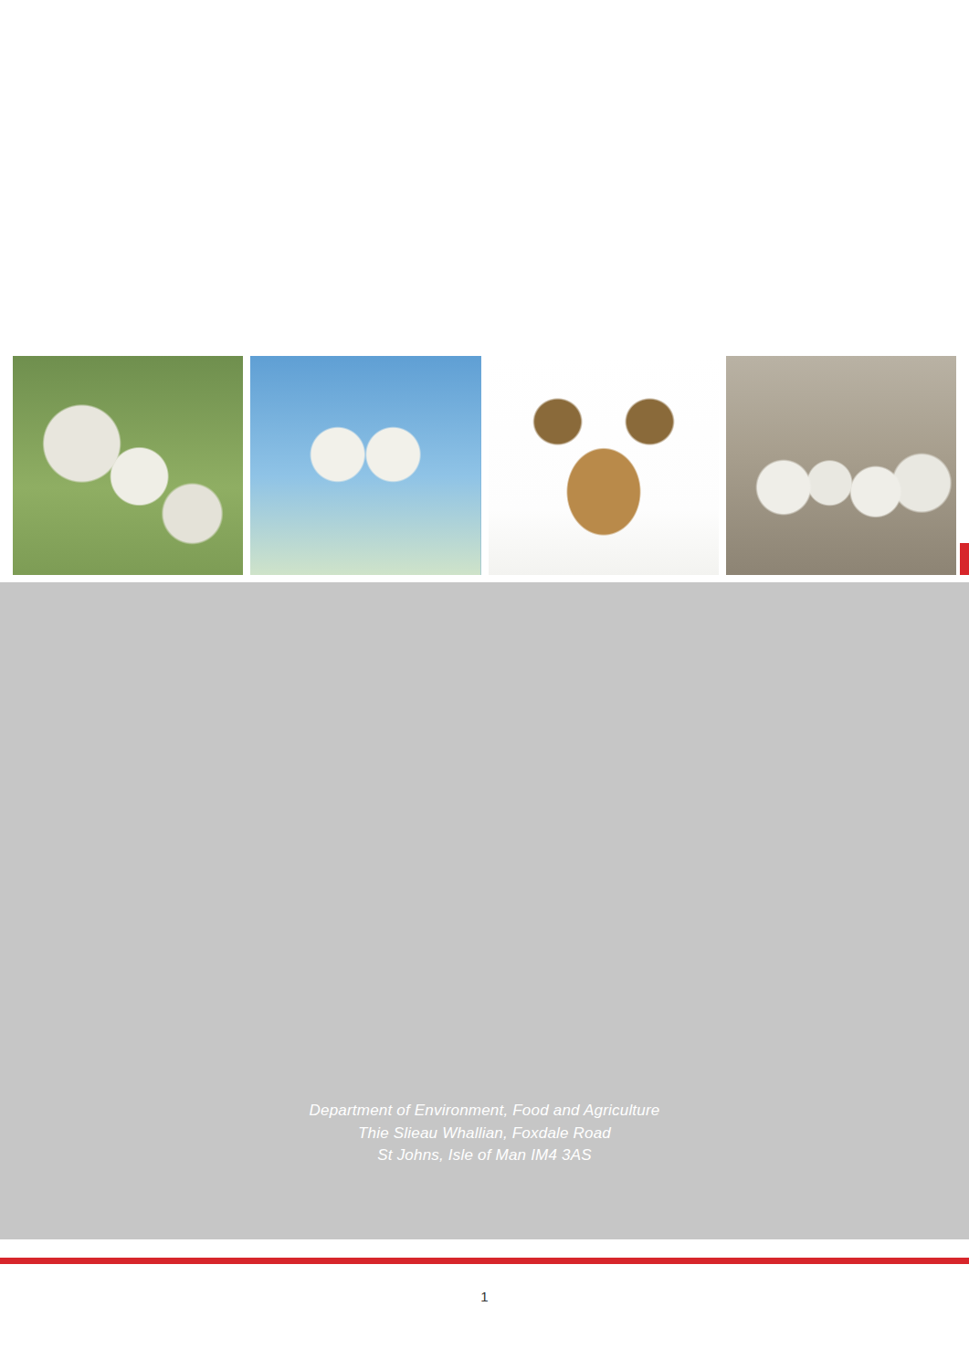Department of Environment, Food and Agriculture
Thie Slieau Whallian, Foxdale Road
St Johns, Isle of Man IM4 3AS
1